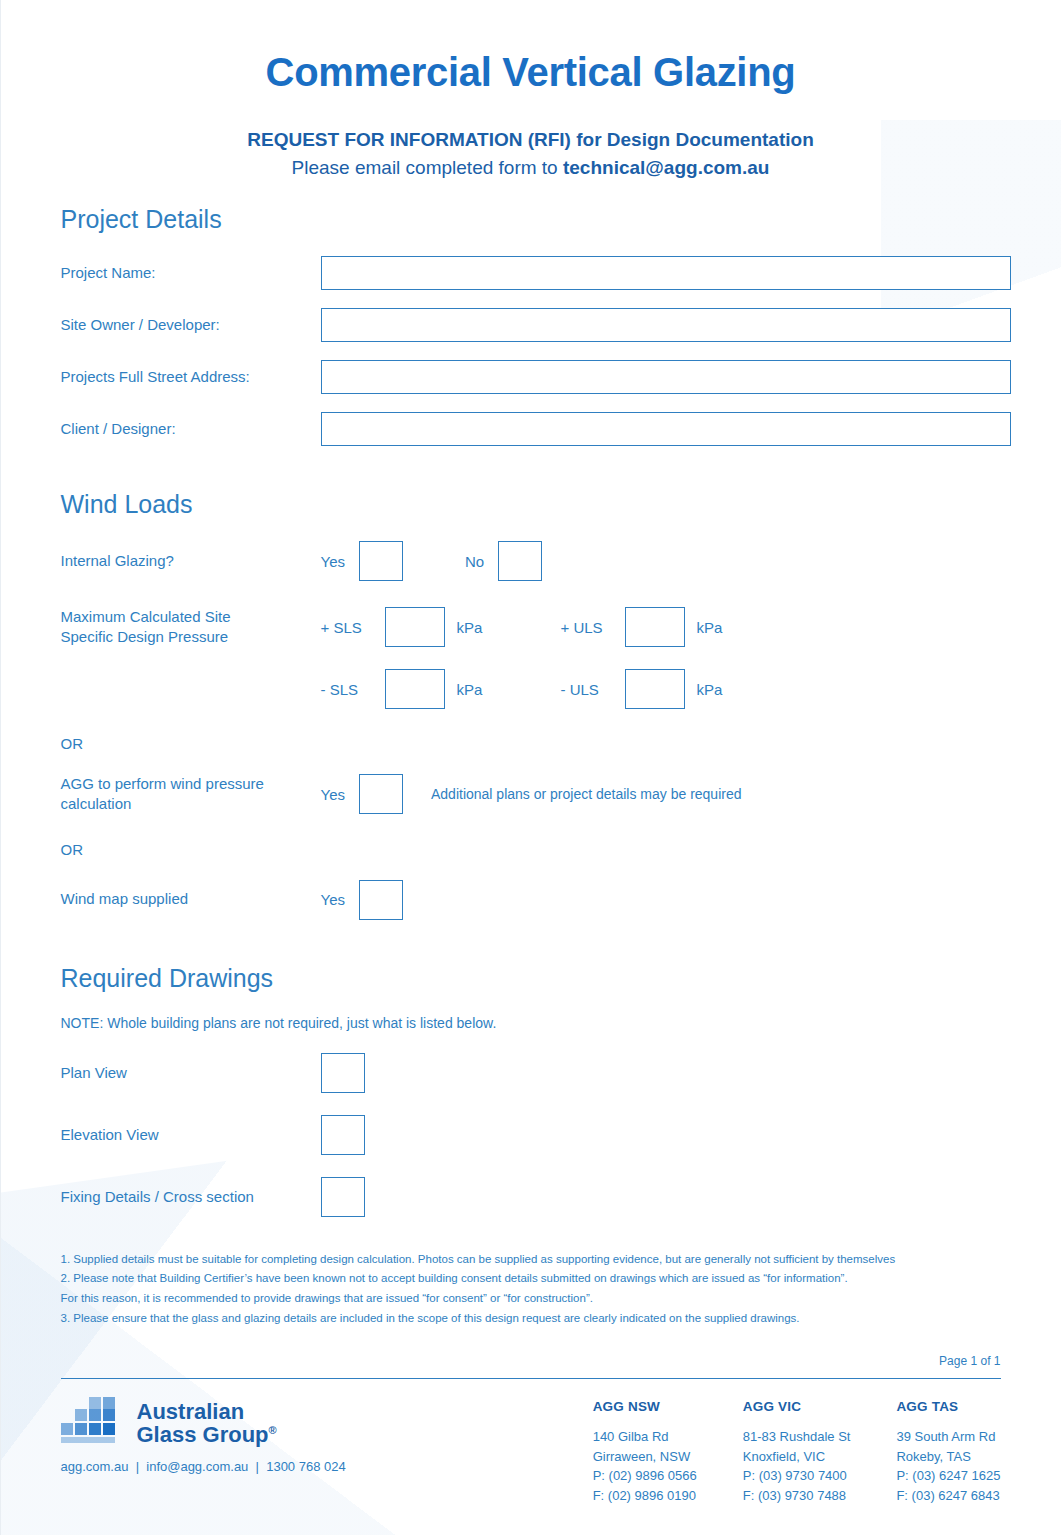Commercial Vertical Glazing
REQUEST FOR INFORMATION (RFI) for Design Documentation
Please email completed form to technical@agg.com.au
Project Details
Project Name:
Site Owner / Developer:
Projects Full Street Address:
Client / Designer:
Wind Loads
Internal Glazing?
Yes No
Maximum Calculated Site
Specific Design Pressure
+ SLS kPa + ULS kPa
- SLS kPa - ULS kPa
OR
AGG to perform wind pressure
calculation
Yes Additional plans or project details may be required
OR
Wind map supplied
Yes
Required Drawings
NOTE: Whole building plans are not required, just what is listed below.
Plan View
Elevation View
Fixing Details / Cross section
1. Supplied details must be suitable for completing design calculation. Photos can be supplied as supporting evidence, but are generally not sufficient by themselves
2. Please note that Building Certifier’s have been known not to accept building consent details submitted on drawings which are issued as “for information”.
For this reason, it is recommended to provide drawings that are issued “for consent” or “for construction”.
3. Please ensure that the glass and glazing details are included in the scope of this design request are clearly indicated on the supplied drawings.
Page 1 of 1
Australian
Glass Group®
agg.com.au | info@agg.com.au | 1300 768 024
AGG NSW
140 Gilba Rd
Girraween, NSW
P: (02) 9896 0566
F: (02) 9896 0190
AGG VIC
81-83 Rushdale St
Knoxfield, VIC
P: (03) 9730 7400
F: (03) 9730 7488
AGG TAS
39 South Arm Rd
Rokeby, TAS
P: (03) 6247 1625
F: (03) 6247 6843